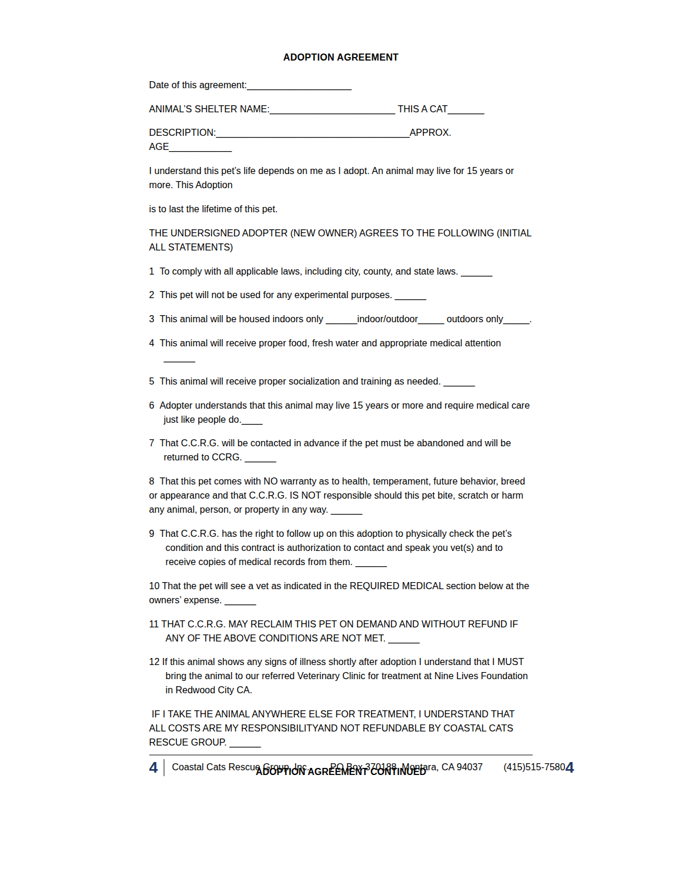ADOPTION AGREEMENT
Date of this agreement:____________________
ANIMAL’S SHELTER NAME:________________________ THIS A CAT_______
DESCRIPTION:_____________________________________APPROX. AGE____________
I understand this pet’s life depends on me as I adopt. An animal may live for 15 years or more. This Adoption
is to last the lifetime of this pet.
THE UNDERSIGNED ADOPTER (NEW OWNER) AGREES TO THE FOLLOWING (INITIAL ALL STATEMENTS)
1 To comply with all applicable laws, including city, county, and state laws. ______
2 This pet will not be used for any experimental purposes. ______
3 This animal will be housed indoors only ______indoor/outdoor_____ outdoors only_____.
4 This animal will receive proper food, fresh water and appropriate medical attention ______
5 This animal will receive proper socialization and training as needed. ______
6 Adopter understands that this animal may live 15 years or more and require medical care just like people do.____
7 That C.C.R.G. will be contacted in advance if the pet must be abandoned and will be returned to CCRG. ______
8 That this pet comes with NO warranty as to health, temperament, future behavior, breed or appearance and that C.C.R.G. IS NOT responsible should this pet bite, scratch or harm any animal, person, or property in any way. ______
9 That C.C.R.G. has the right to follow up on this adoption to physically check the pet’s condition and this contract is authorization to contact and speak you vet(s) and to receive copies of medical records from them. ______
10 That the pet will see a vet as indicated in the REQUIRED MEDICAL section below at the owners’ expense. ______
11 THAT C.C.R.G. MAY RECLAIM THIS PET ON DEMAND AND WITHOUT REFUND IF ANY OF THE ABOVE CONDITIONS ARE NOT MET. ______
12 If this animal shows any signs of illness shortly after adoption I understand that I MUST bring the animal to our referred Veterinary Clinic for treatment at Nine Lives Foundation in Redwood City CA.
IF I TAKE THE ANIMAL ANYWHERE ELSE FOR TREATMENT, I UNDERSTAND THAT ALL COSTS ARE MY RESPONSIBILITYAND NOT REFUNDABLE BY COASTAL CATS RESCUE GROUP. ______
ADOPTION AGREEMENT CONTINUED
4
Coastal Cats Rescue Group, Inc. PO Box 370188 Montara, CA 94037 (415)515-7580
4